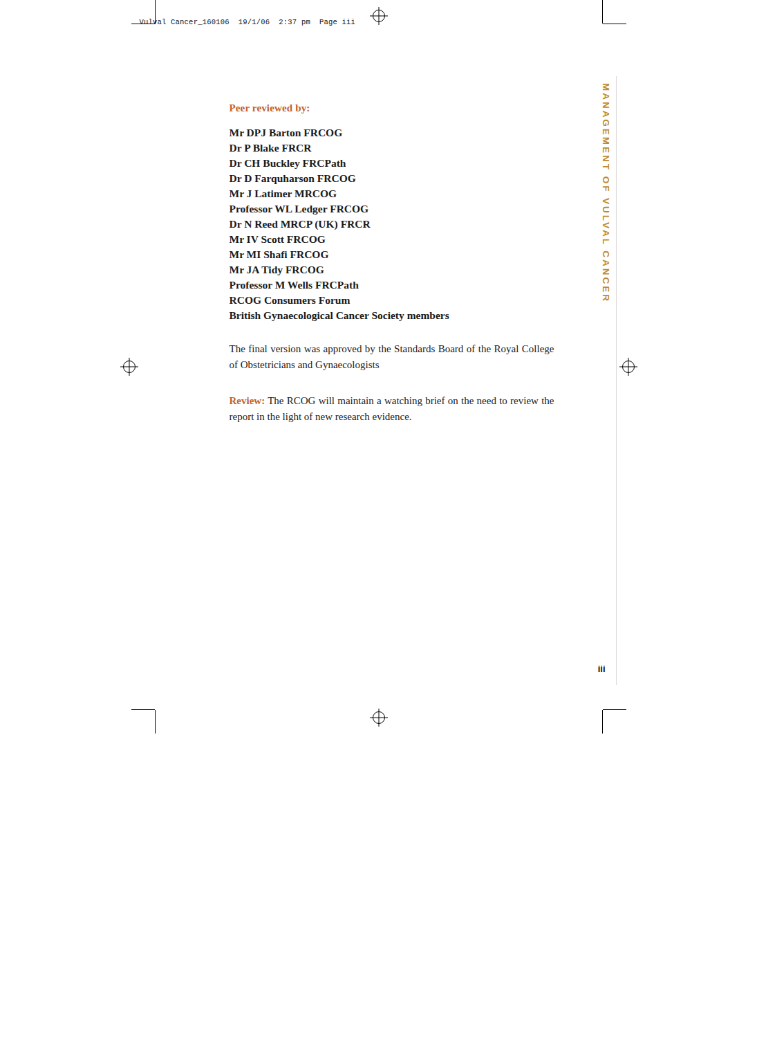Vulval Cancer_160106 19/1/06 2:37 pm Page iii
MANAGEMENT OF VULVAL CANCER
Peer reviewed by:
Mr DPJ Barton FRCOG
Dr P Blake FRCR
Dr CH Buckley FRCPath
Dr D Farquharson FRCOG
Mr J Latimer MRCOG
Professor WL Ledger FRCOG
Dr N Reed MRCP (UK) FRCR
Mr IV Scott FRCOG
Mr MI Shafi FRCOG
Mr JA Tidy FRCOG
Professor M Wells FRCPath
RCOG Consumers Forum
British Gynaecological Cancer Society members
The final version was approved by the Standards Board of the Royal College of Obstetricians and Gynaecologists
Review: The RCOG will maintain a watching brief on the need to review the report in the light of new research evidence.
iii